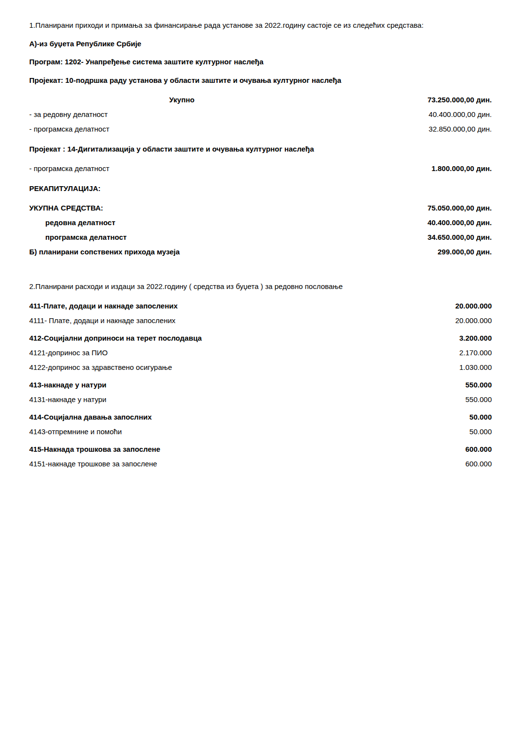1.Планирани приходи и примања за финансирање рада установе за 2022.годину састоје се из следећих средстава:
А)-из буџета Републике Србије
Програм: 1202- Унапређење система заштите културног наслеђа
Пројекат: 10-подршка раду установа у области заштите и очувања културног наслеђа
| Укупно | 73.250.000,00 дин. |
| - за редовну делатност | 40.400.000,00 дин. |
| - програмска делатност | 32.850.000,00 дин. |
Пројекат : 14-Дигитализација у области заштите и очувања културног наслеђа
| - програмска делатност | 1.800.000,00 дин. |
РЕКАПИТУЛАЦИЈА:
| УКУПНА СРЕДСТВА: | 75.050.000,00 дин. |
| редовна делатност | 40.400.000,00 дин. |
| програмска делатност | 34.650.000,00 дин. |
| Б) планирани сопствених прихода музеја | 299.000,00 дин. |
2.Планирани расходи и издаци за 2022.годину ( средства из буџета ) за редовно пословање
| 411-Плате, додаци и накнаде запослених | 20.000.000 |
| 4111- Плате, додаци и накнаде запослених | 20.000.000 |
| 412-Социјални доприноси на терет послодавца | 3.200.000 |
| 4121-допринос за ПИО | 2.170.000 |
| 4122-допринос за здравствено осигурање | 1.030.000 |
| 413-накнаде у натури | 550.000 |
| 4131-накнаде у натури | 550.000 |
| 414-Социјална давања запослних | 50.000 |
| 4143-отпремнине и помоћи | 50.000 |
| 415-Накнада трошкова за запослене | 600.000 |
| 4151-накнаде трошкове за запослене | 600.000 |